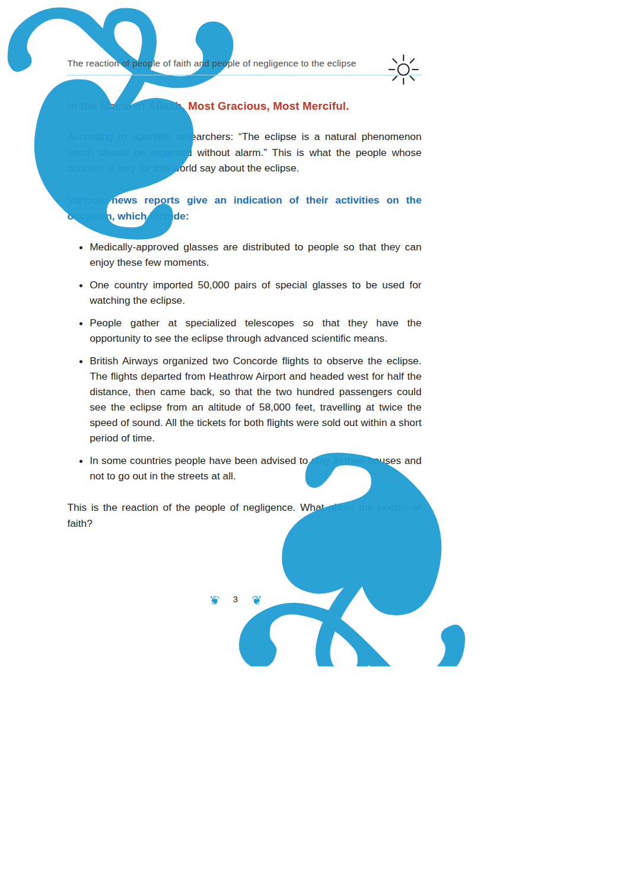❦
❦
The reaction of people of faith and people of negligence to the eclipse
In the Name of Allaah, Most Gracious, Most Merciful.
According to scientific researchers: “The eclipse is a natural phenomenon which should be regarded without alarm.” This is what the people whose concern is only for this world say about the eclipse.
Various news reports give an indication of their activities on the occasion, which include:
Medically-approved glasses are distributed to people so that they can enjoy these few moments.
One country imported 50,000 pairs of special glasses to be used for watching the eclipse.
People gather at specialized telescopes so that they have the opportunity to see the eclipse through advanced scientific means.
British Airways organized two Concorde flights to observe the eclipse. The flights departed from Heathrow Airport and headed west for half the distance, then came back, so that the two hundred passengers could see the eclipse from an altitude of 58,000 feet, travelling at twice the speed of sound. All the tickets for both flights were sold out within a short period of time.
In some countries people have been advised to stay in their houses and not to go out in the streets at all.
This is the reaction of the people of negligence. What about the people of faith?
❦3❦